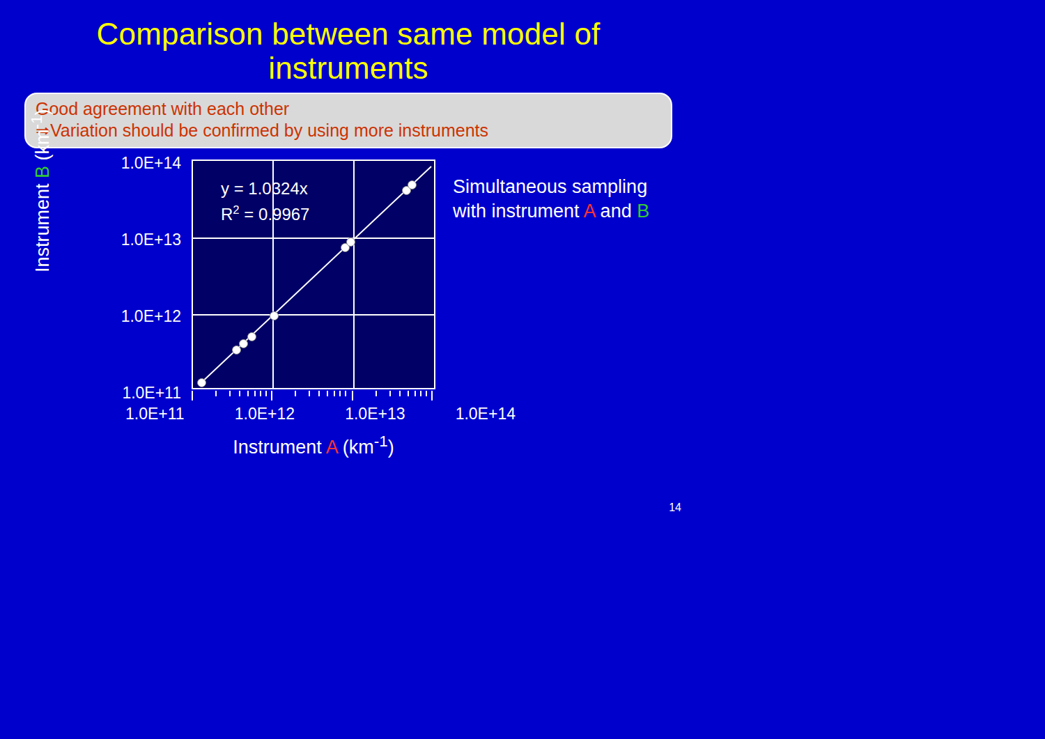Comparison between same model of
instruments
Good agreement with each other
⇒Variation should be confirmed by using more instruments
Instrument B (km-1)
1.0E+14
1.0E+13
1.0E+12
1.0E+11
y = 1.0324x
R2 = 0.9967
1.0E+11 1.0E+12 1.0E+13 1.0E+14
Instrument A (km-1)
Simultaneous sampling
with instrument A and B
14